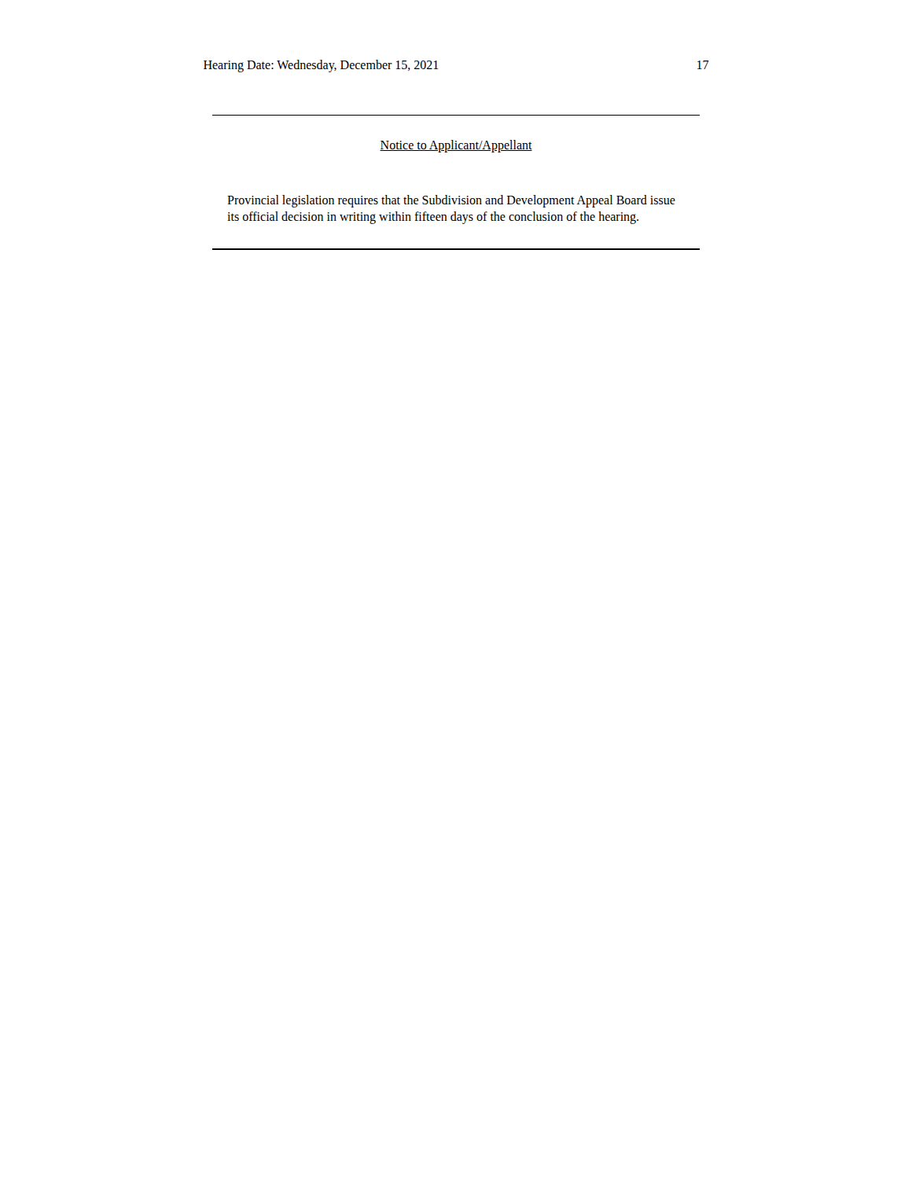Hearing Date: Wednesday, December 15, 2021
17
Notice to Applicant/Appellant
Provincial legislation requires that the Subdivision and Development Appeal Board issue its official decision in writing within fifteen days of the conclusion of the hearing.